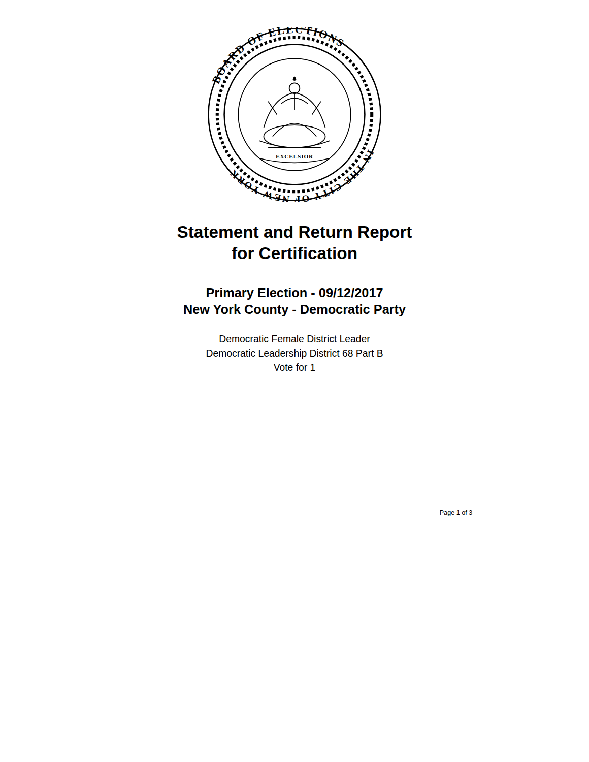Statement and Return Report
for Certification
Primary Election - 09/12/2017
New York County - Democratic Party
Democratic Female District Leader
Democratic Leadership District 68 Part B
Vote for 1
Page 1 of 3